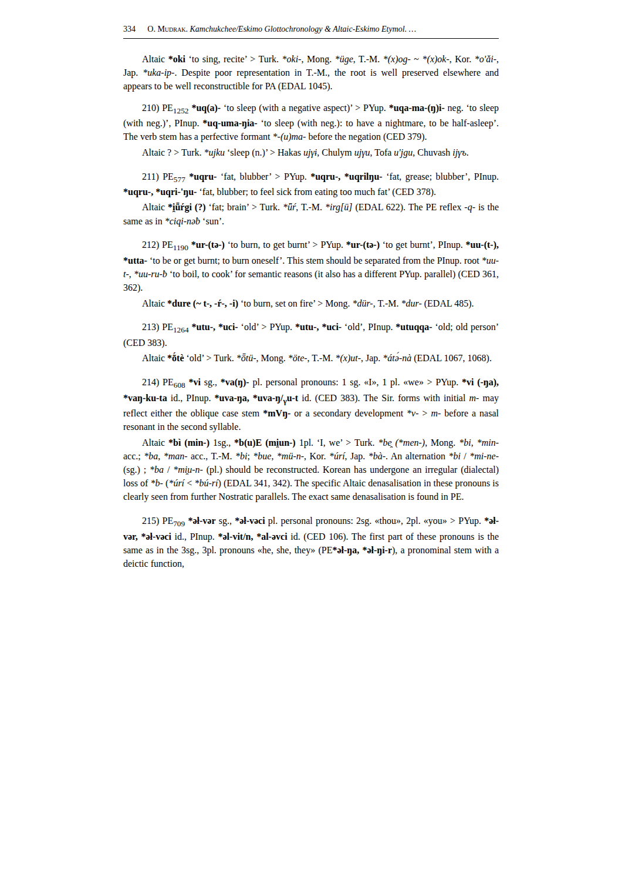334 O. Mudrak. Kamchukchee/Eskimo Glottochronology & Altaic-Eskimo Etymol. …
Altaic *oki ‘to sing, recite’ > Turk. *oki-, Mong. *üge, T.-M. *(x)og- ~ *(x)ok-, Kor. *o'ǎi-, Jap. *uka-ip-. Despite poor representation in T.-M., the root is well preserved elsewhere and appears to be well reconstructible for PA (EDAL 1045).
210) PE1252 *uq(a)- ‘to sleep (with a negative aspect)’ > PYup. *uqa-ma-(ŋ)i- neg. ‘to sleep (with neg.)’, PInup. *uq-uma-ŋia- ‘to sleep (with neg.): to have a nightmare, to be half-asleep’. The verb stem has a perfective formant *-(u)ma- before the negation (CED 379).
Altaic ? > Turk. *ujku ‘sleep (n.)’ > Hakas ujγɨ, Chulym ujγu, Tofa u'jgu, Chuvash ijγъ.
211) PE577 *uqru- ‘fat, blubber’ > PYup. *uqru-, *uqrilŋu- ‘fat, grease; blubber’, PInup. *uqru-, *uqri-'ŋu- ‘fat, blubber; to feel sick from eating too much fat’ (CED 378).
Altaic *i̯ǖŕgi (?) ‘fat; brain’ > Turk. *ǖŕ, T.-M. *irg[ü] (EDAL 622). The PE reflex -q- is the same as in *ciqi-nəƀ ‘sun’.
212) PE1190 *ur-(tə-) ‘to burn, to get burnt’ > PYup. *ur-(tə-) ‘to get burnt’, PInup. *uu-(t-), *utta- ‘to be or get burnt; to burn oneself’. This stem should be separated from the PInup. root *uu-t-, *uu-ru-ƀ ‘to boil, to cook’ for semantic reasons (it also has a different PYup. parallel) (CED 361, 362).
Altaic *dure (~ t-, -ŕ-, -i) ‘to burn, set on fire’ > Mong. *dür-, T.-M. *dur- (EDAL 485).
213) PE1264 *utu-, *uci- ‘old’ > PYup. *utu-, *uci- ‘old’, PInup. *utuqqa- ‘old; old person’ (CED 383).
Altaic *ṍtè ‘old’ > Turk. *ȫtü-, Mong. *öte-, T.-M. *(x)ut-, Jap. *átə́-nà (EDAL 1067, 1068).
214) PE608 *vi sg., *va(ŋ)- pl. personal pronouns: 1 sg. «I», 1 pl. «we» > PYup. *vi (-ŋa), *vaŋ-ku-ta id., PInup. *uva-ŋa, *uva-ŋ/γu-t id. (CED 383). The Sir. forms with initial m- may reflect either the oblique case stem *mVŋ- or a secondary development *v- > m- before a nasal resonant in the second syllable.
Altaic *bì (min-) 1sg., *b(u)E (mi̯un-) 1pl. ‘I, we’ > Turk. *be̯ (*men-), Mong. *bi, *min- acc.; *ba, *man- acc., T.-M. *bi; *bue, *mü-n-, Kor. *úrí, Jap. *bà-. An alternation *bi / *mi-ne- (sg.) ; *ba / *mi̯u-n- (pl.) should be reconstructed. Korean has undergone an irregular (dialectal) loss of *b- (*úrí < *bú-rí) (EDAL 341, 342). The specific Altaic denasalisation in these pronouns is clearly seen from further Nostratic parallels. The exact same denasalisation is found in PE.
215) PE709 *əł-vər sg., *əł-vəci pl. personal pronouns: 2sg. «thou», 2pl. «you» > PYup. *əł-vər, *əł-vəci id., PInup. *əl-vit/n, *al-əvci id. (CED 106). The first part of these pronouns is the same as in the 3sg., 3pl. pronouns «he, she, they» (PE*əł-ŋa, *əł-ŋi-r), a pronominal stem with a deictic function,